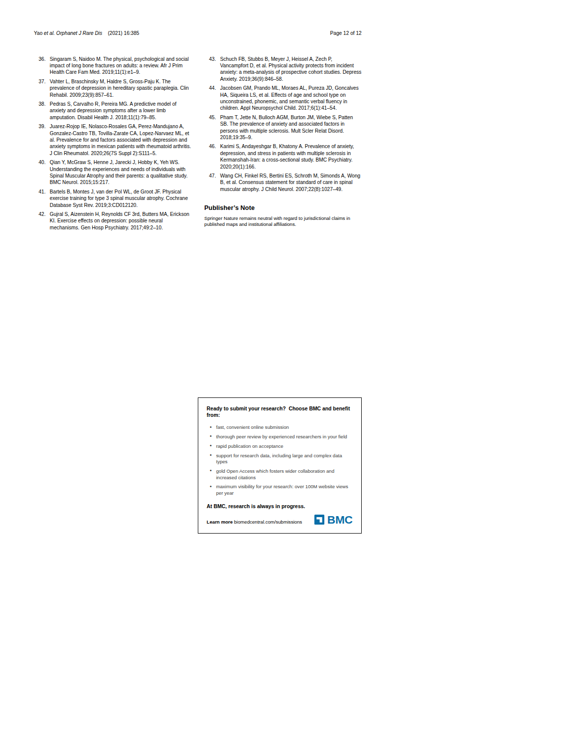Yao et al. Orphanet J Rare Dis (2021) 16:385
Page 12 of 12
36. Singaram S, Naidoo M. The physical, psychological and social impact of long bone fractures on adults: a review. Afr J Prim Health Care Fam Med. 2019;11(1):e1–9.
37. Vahter L, Braschinsky M, Haldre S, Gross-Paju K. The prevalence of depression in hereditary spastic paraplegia. Clin Rehabil. 2009;23(9):857–61.
38. Pedras S, Carvalho R, Pereira MG. A predictive model of anxiety and depression symptoms after a lower limb amputation. Disabil Health J. 2018;11(1):79–85.
39. Juarez-Rojop IE, Nolasco-Rosales GA, Perez-Mandujano A, Gonzalez-Castro TB, Tovilla-Zarate CA, Lopez-Narvaez ML, et al. Prevalence for and factors associated with depression and anxiety symptoms in mexican patients with rheumatoid arthritis. J Clin Rheumatol. 2020;26(7S Suppl 2):S111–5.
40. Qian Y, McGraw S, Henne J, Jarecki J, Hobby K, Yeh WS. Understanding the experiences and needs of individuals with Spinal Muscular Atrophy and their parents: a qualitative study. BMC Neurol. 2015;15:217.
41. Bartels B, Montes J, van der Pol WL, de Groot JF. Physical exercise training for type 3 spinal muscular atrophy. Cochrane Database Syst Rev. 2019;3:CD012120.
42. Gujral S, Aizenstein H, Reynolds CF 3rd, Butters MA, Erickson KI. Exercise effects on depression: possible neural mechanisms. Gen Hosp Psychiatry. 2017;49:2–10.
43. Schuch FB, Stubbs B, Meyer J, Heissel A, Zech P, Vancampfort D, et al. Physical activity protects from incident anxiety: a meta-analysis of prospective cohort studies. Depress Anxiety. 2019;36(9):846–58.
44. Jacobsen GM, Prando ML, Moraes AL, Pureza JD, Goncalves HA, Siqueira LS, et al. Effects of age and school type on unconstrained, phonemic, and semantic verbal fluency in children. Appl Neuropsychol Child. 2017;6(1):41–54.
45. Pham T, Jette N, Bulloch AGM, Burton JM, Wiebe S, Patten SB. The prevalence of anxiety and associated factors in persons with multiple sclerosis. Mult Scler Relat Disord. 2018;19:35–9.
46. Karimi S, Andayeshgar B, Khatony A. Prevalence of anxiety, depression, and stress in patients with multiple sclerosis in Kermanshah-Iran: a cross-sectional study. BMC Psychiatry. 2020;20(1):166.
47. Wang CH, Finkel RS, Bertini ES, Schroth M, Simonds A, Wong B, et al. Consensus statement for standard of care in spinal muscular atrophy. J Child Neurol. 2007;22(8):1027–49.
Publisher’s Note
Springer Nature remains neutral with regard to jurisdictional claims in published maps and institutional affiliations.
Ready to submit your research? Choose BMC and benefit from:
fast, convenient online submission
thorough peer review by experienced researchers in your field
rapid publication on acceptance
support for research data, including large and complex data types
gold Open Access which fosters wider collaboration and increased citations
maximum visibility for your research: over 100M website views per year
At BMC, research is always in progress.
Learn more biomedcentral.com/submissions
BMC